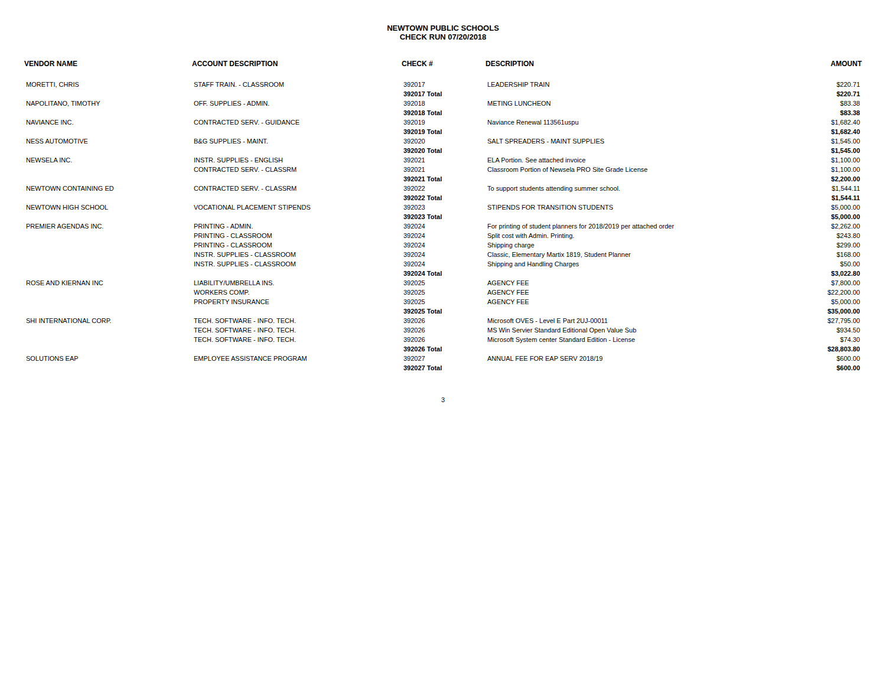NEWTOWN PUBLIC SCHOOLS
CHECK RUN 07/20/2018
| VENDOR NAME | ACCOUNT DESCRIPTION | CHECK # | DESCRIPTION | AMOUNT |
| --- | --- | --- | --- | --- |
| MORETTI, CHRIS | STAFF TRAIN. - CLASSROOM | 392017 | LEADERSHIP TRAIN | $220.71 |
| | | 392017 Total | | $220.71 |
| NAPOLITANO, TIMOTHY | OFF. SUPPLIES - ADMIN. | 392018 | METING LUNCHEON | $83.38 |
| | | 392018 Total | | $83.38 |
| NAVIANCE INC. | CONTRACTED SERV. - GUIDANCE | 392019 | Naviance Renewal 113561uspu | $1,682.40 |
| | | 392019 Total | | $1,682.40 |
| NESS AUTOMOTIVE | B&G SUPPLIES - MAINT. | 392020 | SALT SPREADERS - MAINT SUPPLIES | $1,545.00 |
| | | 392020 Total | | $1,545.00 |
| NEWSELA INC. | INSTR. SUPPLIES - ENGLISH | 392021 | ELA Portion. See attached invoice | $1,100.00 |
| | CONTRACTED SERV. - CLASSRM | 392021 | Classroom Portion of Newsela PRO Site Grade License | $1,100.00 |
| | | 392021 Total | | $2,200.00 |
| NEWTOWN CONTAINING ED | CONTRACTED SERV. - CLASSRM | 392022 | To support students attending summer school. | $1,544.11 |
| | | 392022 Total | | $1,544.11 |
| NEWTOWN HIGH SCHOOL | VOCATIONAL PLACEMENT STIPENDS | 392023 | STIPENDS FOR TRANSITION STUDENTS | $5,000.00 |
| | | 392023 Total | | $5,000.00 |
| PREMIER AGENDAS INC. | PRINTING - ADMIN. | 392024 | For printing of student planners for 2018/2019 per attached order | $2,262.00 |
| | PRINTING - CLASSROOM | 392024 | Split cost with Admin. Printing. | $243.80 |
| | PRINTING - CLASSROOM | 392024 | Shipping charge | $299.00 |
| | INSTR. SUPPLIES - CLASSROOM | 392024 | Classic, Elementary Martix 1819, Student Planner | $168.00 |
| | INSTR. SUPPLIES - CLASSROOM | 392024 | Shipping and Handling Charges | $50.00 |
| | | 392024 Total | | $3,022.80 |
| ROSE AND KIERNAN INC | LIABILITY/UMBRELLA INS. | 392025 | AGENCY FEE | $7,800.00 |
| | WORKERS COMP. | 392025 | AGENCY FEE | $22,200.00 |
| | PROPERTY INSURANCE | 392025 | AGENCY FEE | $5,000.00 |
| | | 392025 Total | | $35,000.00 |
| SHI INTERNATIONAL CORP. | TECH. SOFTWARE - INFO. TECH. | 392026 | Microsoft OVES - Level E Part 2UJ-00011 | $27,795.00 |
| | TECH. SOFTWARE - INFO. TECH. | 392026 | MS Win Servier Standard Editional Open Value Sub | $934.50 |
| | TECH. SOFTWARE - INFO. TECH. | 392026 | Microsoft System center Standard Edition - License | $74.30 |
| | | 392026 Total | | $28,803.80 |
| SOLUTIONS EAP | EMPLOYEE ASSISTANCE PROGRAM | 392027 | ANNUAL FEE FOR EAP SERV 2018/19 | $600.00 |
| | | 392027 Total | | $600.00 |
3